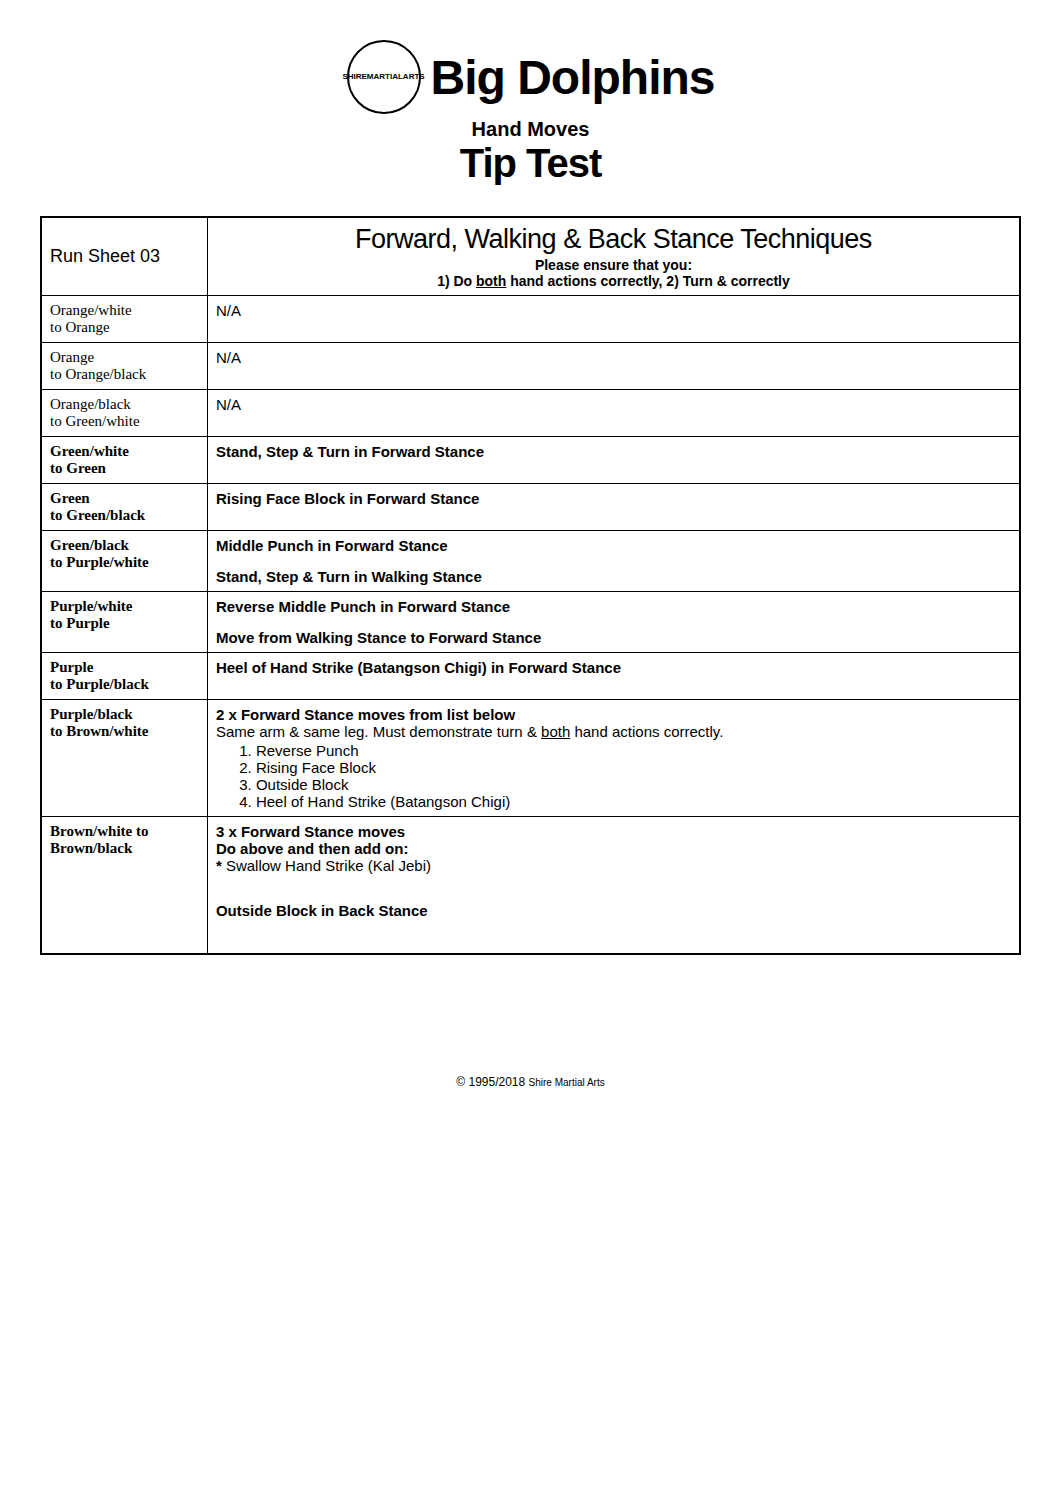SHIRE MARTIAL ARTS
Big Dolphins
Hand Moves
Tip Test
| Run Sheet 03 | Forward, Walking & Back Stance Techniques Please ensure that you: 1) Do both hand actions correctly, 2) Turn & correctly |
| Orange/white to Orange | N/A |
| Orange to Orange/black | N/A |
| Orange/black to Green/white | N/A |
| Green/white to Green | Stand, Step & Turn in Forward Stance |
| Green to Green/black | Rising Face Block in Forward Stance |
| Green/black to Purple/white | Middle Punch in Forward Stance Stand, Step & Turn in Walking Stance |
| Purple/white to Purple | Reverse Middle Punch in Forward Stance Move from Walking Stance to Forward Stance |
| Purple to Purple/black | Heel of Hand Strike (Batangson Chigi) in Forward Stance |
| Purple/black to Brown/white | 2 x Forward Stance moves from list below Same arm & same leg. Must demonstrate turn & both hand actions correctly. Reverse Punch Rising Face Block Outside Block Heel of Hand Strike (Batangson Chigi) |
| Brown/white to Brown/black | 3 x Forward Stance moves Do above and then add on: * Swallow Hand Strike (Kal Jebi) Outside Block in Back Stance |
© 1995/2018 Shire Martial Arts